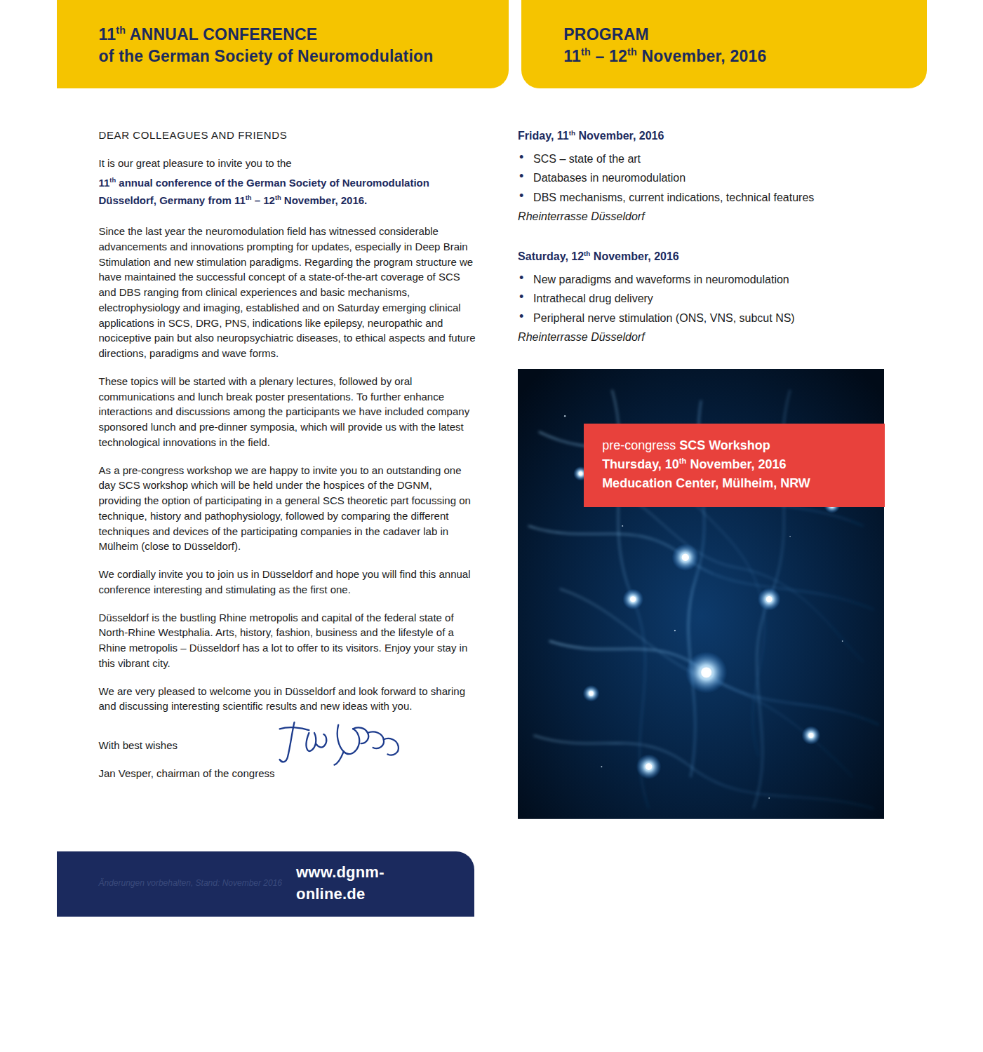11th ANNUAL CONFERENCE of the German Society of Neuromodulation
PROGRAM 11th – 12th November, 2016
DEAR COLLEAGUES AND FRIENDS
It is our great pleasure to invite you to the
11th annual conference of the German Society of Neuromodulation Düsseldorf, Germany from 11th – 12th November, 2016.
Since the last year the neuromodulation field has witnessed considerable advancements and innovations prompting for updates, especially in Deep Brain Stimulation and new stimulation paradigms. Regarding the program structure we have maintained the successful concept of a state-of-the-art coverage of SCS and DBS ranging from clinical experiences and basic mechanisms, electrophysiology and imaging, established and on Saturday emerging clinical applications in SCS, DRG, PNS, indications like epilepsy, neuropathic and nociceptive pain but also neuropsychiatric diseases, to ethical aspects and future directions, paradigms and wave forms.
These topics will be started with a plenary lectures, followed by oral communications and lunch break poster presentations. To further enhance interactions and discussions among the participants we have included company sponsored lunch and pre-dinner symposia, which will provide us with the latest technological innovations in the field.
As a pre-congress workshop we are happy to invite you to an outstanding one day SCS workshop which will be held under the hospices of the DGNM, providing the option of participating in a general SCS theoretic part focussing on technique, history and pathophysiology, followed by comparing the different techniques and devices of the participating companies in the cadaver lab in Mülheim (close to Düsseldorf).
We cordially invite you to join us in Düsseldorf and hope you will find this annual conference interesting and stimulating as the first one.
Düsseldorf is the bustling Rhine metropolis and capital of the federal state of North-Rhine Westphalia. Arts, history, fashion, business and the lifestyle of a Rhine metropolis – Düsseldorf has a lot to offer to its visitors. Enjoy your stay in this vibrant city.
We are very pleased to welcome you in Düsseldorf and look forward to sharing and discussing interesting scientific results and new ideas with you.
With best wishes
Jan Vesper, chairman of the congress
Friday, 11th November, 2016
SCS – state of the art
Databases in neuromodulation
DBS mechanisms, current indications, technical features
Rheinterrasse Düsseldorf
Saturday, 12th November, 2016
New paradigms and waveforms in neuromodulation
Intrathecal drug delivery
Peripheral nerve stimulation (ONS, VNS, subcut NS)
Rheinterrasse Düsseldorf
pre-congress SCS Workshop
Thursday, 10th November, 2016
Meducation Center, Mülheim, NRW
Änderungen vorbehalten, Stand: November 2016 www.dgnm-online.de